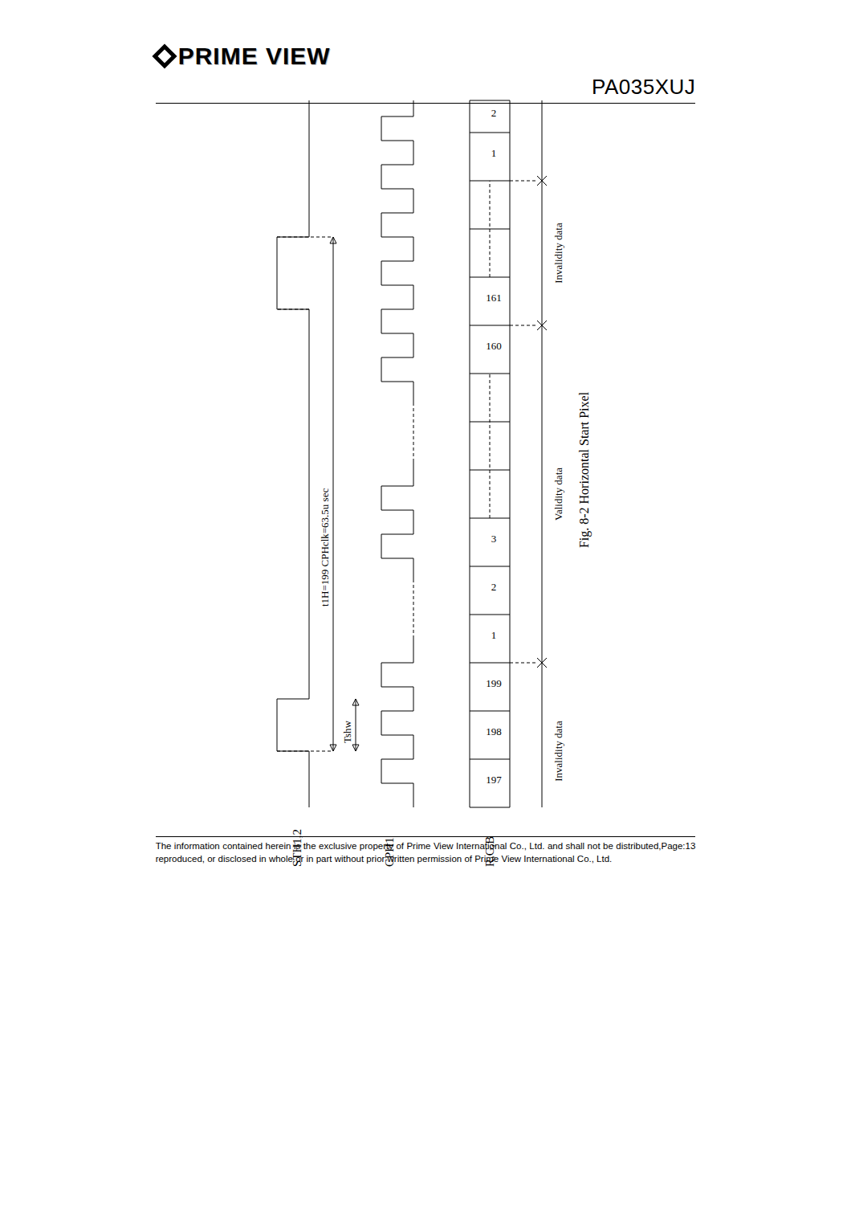PRIME VIEW
PA035XUJ
STH1,2 CPH1 R,G,B t1H=199 CPHclk=63.5u sec Tshw 197 198 199 1 2 3 160 161 1 2 Invalidity data Validity data Invalidity data Fig. 8-2 Horizontal Start Pixel
Page:13 The information contained herein is the exclusive property of Prime View International Co., Ltd. and shall not be distributed, reproduced, or disclosed in whole or in part without prior written permission of Prime View International Co., Ltd.